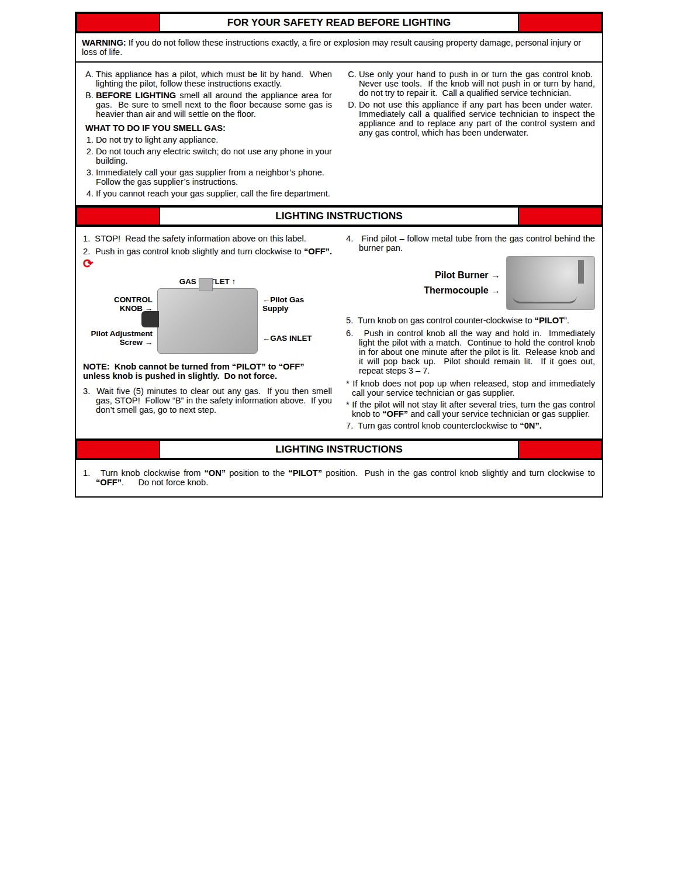FOR YOUR SAFETY READ BEFORE LIGHTING
WARNING: If you do not follow these instructions exactly, a fire or explosion may result causing property damage, personal injury or loss of life.
This appliance has a pilot, which must be lit by hand. When lighting the pilot, follow these instructions exactly.
BEFORE LIGHTING smell all around the appliance area for gas. Be sure to smell next to the floor because some gas is heavier than air and will settle on the floor.
WHAT TO DO IF YOU SMELL GAS:
Do not try to light any appliance.
Do not touch any electric switch; do not use any phone in your building.
Immediately call your gas supplier from a neighbor’s phone. Follow the gas supplier’s instructions.
If you cannot reach your gas supplier, call the fire department.
Use only your hand to push in or turn the gas control knob. Never use tools. If the knob will not push in or turn by hand, do not try to repair it. Call a qualified service technician.
Do not use this appliance if any part has been under water. Immediately call a qualified service technician to inspect the appliance and to replace any part of the control system and any gas control, which has been underwater.
LIGHTING INSTRUCTIONS
1. STOP! Read the safety information above on this label.
2. Push in gas control knob slightly and turn clockwise to “OFF”. ⟳
GAS OUTLET
CONTROL
KNOB
Pilot Gas
Supply
Pilot Adjustment
Screw
GAS INLET
NOTE: Knob cannot be turned from “PILOT” to “OFF” unless knob is pushed in slightly. Do not force.
3. Wait five (5) minutes to clear out any gas. If you then smell gas, STOP! Follow “B” in the safety information above. If you don’t smell gas, go to next step.
4. Find pilot – follow metal tube from the gas control behind the burner pan.
Pilot Burner
Thermocouple
5. Turn knob on gas control counter-clockwise to “PILOT”.
6. Push in control knob all the way and hold in. Immediately light the pilot with a match. Continue to hold the control knob in for about one minute after the pilot is lit. Release knob and it will pop back up. Pilot should remain lit. If it goes out, repeat steps 3 – 7.
* If knob does not pop up when released, stop and immediately call your service technician or gas supplier.
* If the pilot will not stay lit after several tries, turn the gas control knob to “OFF” and call your service technician or gas supplier.
7. Turn gas control knob counterclockwise to “0N”.
LIGHTING INSTRUCTIONS
1. Turn knob clockwise from “ON” position to the “PILOT” position. Push in the gas control knob slightly and turn clockwise to “OFF”. Do not force knob.